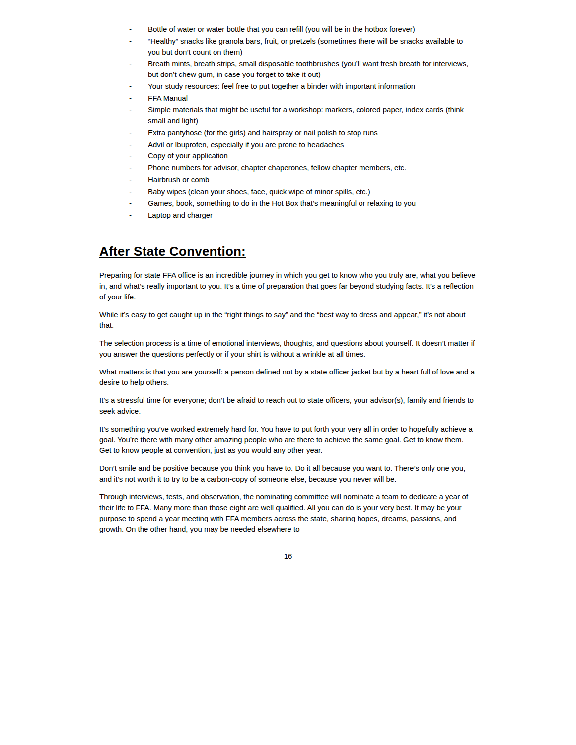Bottle of water or water bottle that you can refill (you will be in the hotbox forever)
“Healthy” snacks like granola bars, fruit, or pretzels (sometimes there will be snacks available to you but don’t count on them)
Breath mints, breath strips, small disposable toothbrushes (you’ll want fresh breath for interviews, but don’t chew gum, in case you forget to take it out)
Your study resources: feel free to put together a binder with important information
FFA Manual
Simple materials that might be useful for a workshop: markers, colored paper, index cards (think small and light)
Extra pantyhose (for the girls) and hairspray or nail polish to stop runs
Advil or Ibuprofen, especially if you are prone to headaches
Copy of your application
Phone numbers for advisor, chapter chaperones, fellow chapter members, etc.
Hairbrush or comb
Baby wipes (clean your shoes, face, quick wipe of minor spills, etc.)
Games, book, something to do in the Hot Box that’s meaningful or relaxing to you
Laptop and charger
After State Convention:
Preparing for state FFA office is an incredible journey in which you get to know who you truly are, what you believe in, and what’s really important to you. It’s a time of preparation that goes far beyond studying facts. It’s a reflection of your life.
While it’s easy to get caught up in the “right things to say” and the “best way to dress and appear,” it’s not about that.
The selection process is a time of emotional interviews, thoughts, and questions about yourself. It doesn’t matter if you answer the questions perfectly or if your shirt is without a wrinkle at all times.
What matters is that you are yourself: a person defined not by a state officer jacket but by a heart full of love and a desire to help others.
It’s a stressful time for everyone; don’t be afraid to reach out to state officers, your advisor(s), family and friends to seek advice.
It’s something you’ve worked extremely hard for. You have to put forth your very all in order to hopefully achieve a goal. You’re there with many other amazing people who are there to achieve the same goal. Get to know them. Get to know people at convention, just as you would any other year.
Don’t smile and be positive because you think you have to. Do it all because you want to. There’s only one you, and it’s not worth it to try to be a carbon-copy of someone else, because you never will be.
Through interviews, tests, and observation, the nominating committee will nominate a team to dedicate a year of their life to FFA. Many more than those eight are well qualified. All you can do is your very best. It may be your purpose to spend a year meeting with FFA members across the state, sharing hopes, dreams, passions, and growth. On the other hand, you may be needed elsewhere to
16